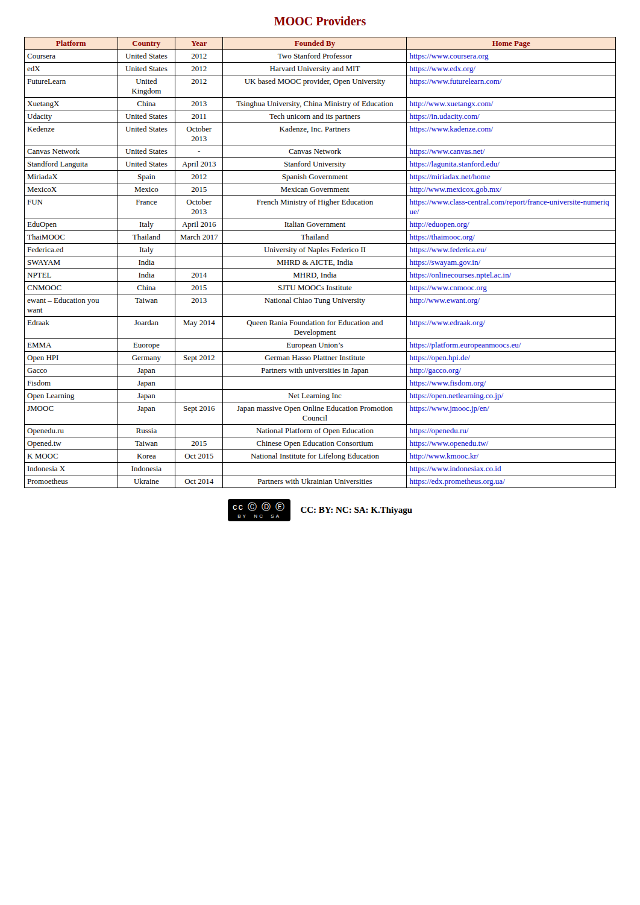MOOC Providers
| Platform | Country | Year | Founded By | Home Page |
| --- | --- | --- | --- | --- |
| Coursera | United States | 2012 | Two Stanford Professor | https://www.coursera.org |
| edX | United States | 2012 | Harvard University and MIT | https://www.edx.org/ |
| FutureLearn | United Kingdom | 2012 | UK based MOOC provider, Open University | https://www.futurelearn.com/ |
| XuetangX | China | 2013 | Tsinghua University, China Ministry of Education | http://www.xuetangx.com/ |
| Udacity | United States | 2011 | Tech unicorn and its partners | https://in.udacity.com/ |
| Kedenze | United States | October 2013 | Kadenze, Inc. Partners | https://www.kadenze.com/ |
| Canvas Network | United States | - | Canvas Network | https://www.canvas.net/ |
| Standford Languita | United States | April 2013 | Stanford University | https://lagunita.stanford.edu/ |
| MiriadaX | Spain | 2012 | Spanish Government | https://miriadax.net/home |
| MexicoX | Mexico | 2015 | Mexican Government | http://www.mexicox.gob.mx/ |
| FUN | France | October 2013 | French Ministry of Higher Education | https://www.class-central.com/report/france-universite-numerique/ |
| EduOpen | Italy | April 2016 | Italian Government | http://eduopen.org/ |
| ThaiMOOC | Thailand | March 2017 | Thailand | https://thaimooc.org/ |
| Federica.ed | Italy | | University of Naples Federico II | https://www.federica.eu/ |
| SWAYAM | India | | MHRD & AICTE, India | https://swayam.gov.in/ |
| NPTEL | India | 2014 | MHRD, India | https://onlinecourses.nptel.ac.in/ |
| CNMOOC | China | 2015 | SJTU MOOCs Institute | https://www.cnmooc.org |
| ewant – Education you want | Taiwan | 2013 | National Chiao Tung University | http://www.ewant.org/ |
| Edraak | Joardan | May 2014 | Queen Rania Foundation for Education and Development | https://www.edraak.org/ |
| EMMA | Euorope | | European Union’s | https://platform.europeanmoocs.eu/ |
| Open HPI | Germany | Sept 2012 | German Hasso Plattner Institute | https://open.hpi.de/ |
| Gacco | Japan | | Partners with universities in Japan | http://gacco.org/ |
| Fisdom | Japan | | | https://www.fisdom.org/ |
| Open Learning | Japan | | Net Learning Inc | https://open.netlearning.co.jp/ |
| JMOOC | Japan | Sept 2016 | Japan massive Open Online Education Promotion Council | https://www.jmooc.jp/en/ |
| Openedu.ru | Russia | | National Platform of Open Education | https://openedu.ru/ |
| Opened.tw | Taiwan | 2015 | Chinese Open Education Consortium | https://www.openedu.tw/ |
| K MOOC | Korea | Oct 2015 | National Institute for Lifelong Education | http://www.kmooc.kr/ |
| Indonesia X | Indonesia | | | https://www.indonesiax.co.id |
| Promoetheus | Ukraine | Oct 2014 | Partners with Ukrainian Universities | https://edx.prometheus.org.ua/ |
cc Ⓒ Ⓓ Ⓔ BY NC SA CC: BY: NC: SA: K.Thiyagu